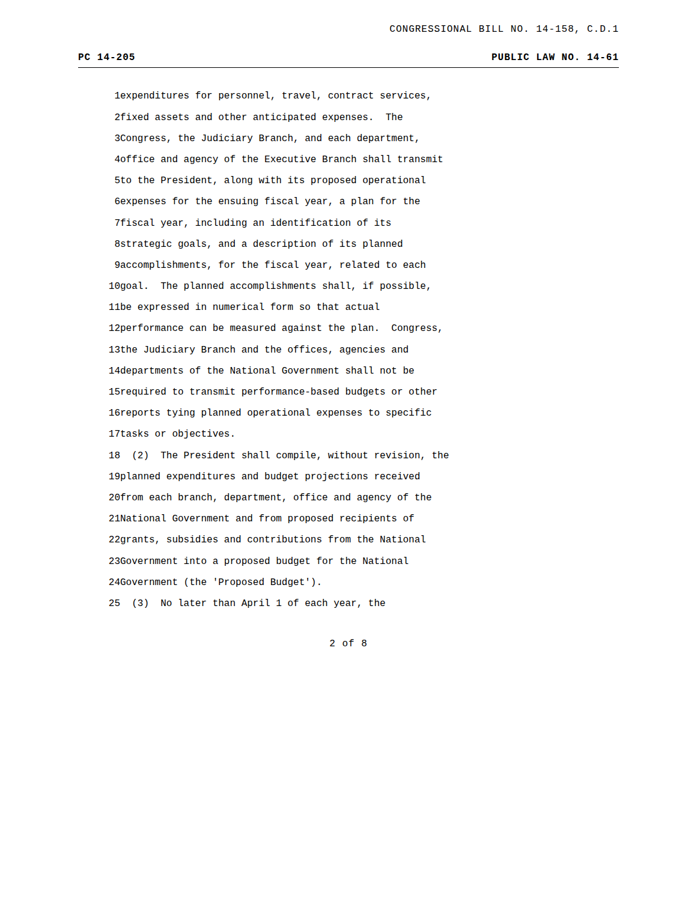CONGRESSIONAL BILL NO. 14-158, C.D.1
PC 14-205
PUBLIC LAW NO. 14-61
| 1 | expenditures for personnel, travel, contract services, |
| 2 | fixed assets and other anticipated expenses. The |
| 3 | Congress, the Judiciary Branch, and each department, |
| 4 | office and agency of the Executive Branch shall transmit |
| 5 | to the President, along with its proposed operational |
| 6 | expenses for the ensuing fiscal year, a plan for the |
| 7 | fiscal year, including an identification of its |
| 8 | strategic goals, and a description of its planned |
| 9 | accomplishments, for the fiscal year, related to each |
| 10 | goal. The planned accomplishments shall, if possible, |
| 11 | be expressed in numerical form so that actual |
| 12 | performance can be measured against the plan. Congress, |
| 13 | the Judiciary Branch and the offices, agencies and |
| 14 | departments of the National Government shall not be |
| 15 | required to transmit performance-based budgets or other |
| 16 | reports tying planned operational expenses to specific |
| 17 | tasks or objectives. |
| 18 | (2) The President shall compile, without revision, the |
| 19 | planned expenditures and budget projections received |
| 20 | from each branch, department, office and agency of the |
| 21 | National Government and from proposed recipients of |
| 22 | grants, subsidies and contributions from the National |
| 23 | Government into a proposed budget for the National |
| 24 | Government (the 'Proposed Budget'). |
| 25 | (3) No later than April 1 of each year, the |
2 of 8